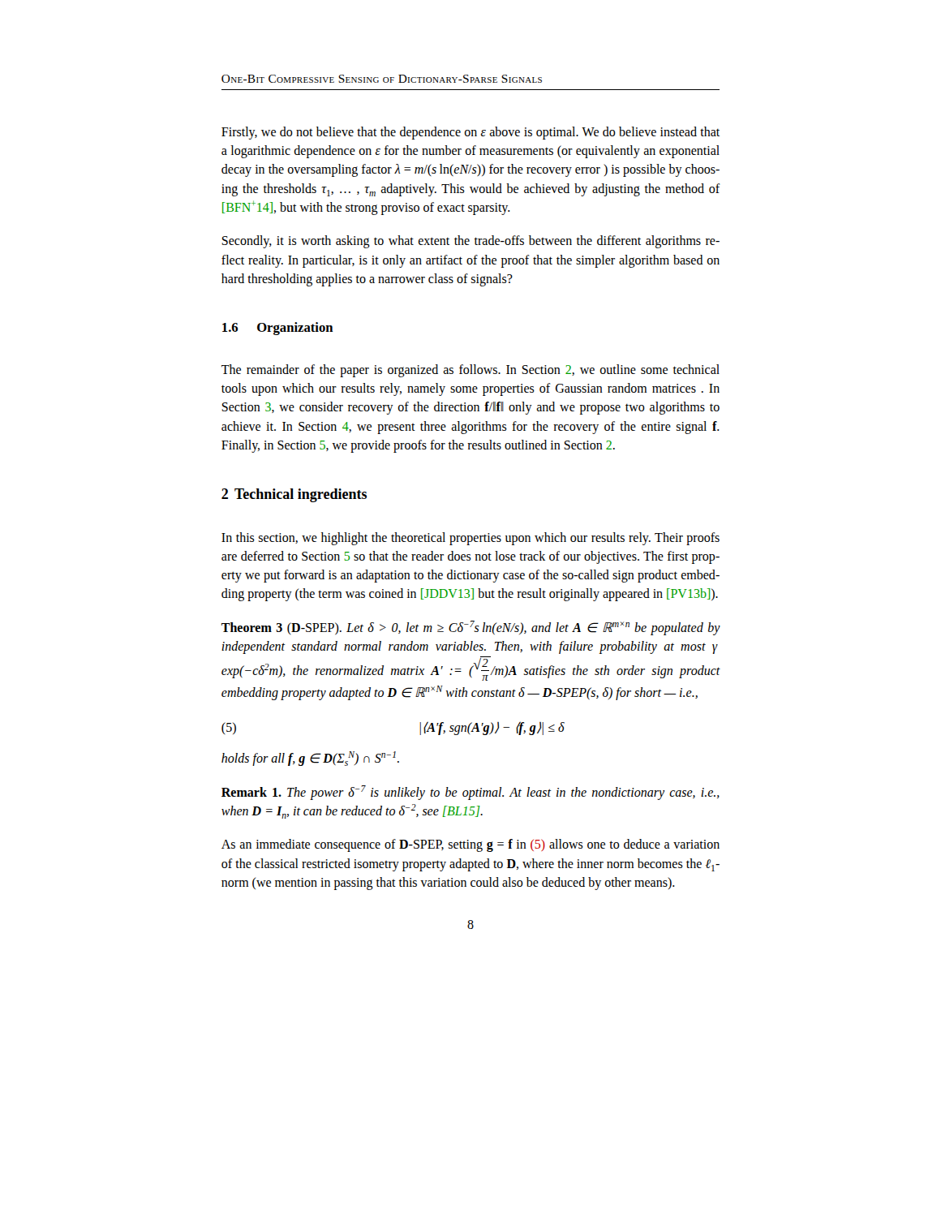One-Bit Compressive Sensing of Dictionary-Sparse Signals
Firstly, we do not believe that the dependence on ε above is optimal. We do believe instead that a logarithmic dependence on ε for the number of measurements (or equivalently an exponential decay in the oversampling factor λ = m/(s ln(eN/s)) for the recovery error ) is possible by choosing the thresholds τ1, … , τm adaptively. This would be achieved by adjusting the method of [BFN+14], but with the strong proviso of exact sparsity.
Secondly, it is worth asking to what extent the trade-offs between the different algorithms reflect reality. In particular, is it only an artifact of the proof that the simpler algorithm based on hard thresholding applies to a narrower class of signals?
1.6 Organization
The remainder of the paper is organized as follows. In Section 2, we outline some technical tools upon which our results rely, namely some properties of Gaussian random matrices . In Section 3, we consider recovery of the direction f/‖f‖ only and we propose two algorithms to achieve it. In Section 4, we present three algorithms for the recovery of the entire signal f. Finally, in Section 5, we provide proofs for the results outlined in Section 2.
2 Technical ingredients
In this section, we highlight the theoretical properties upon which our results rely. Their proofs are deferred to Section 5 so that the reader does not lose track of our objectives. The first property we put forward is an adaptation to the dictionary case of the so-called sign product embedding property (the term was coined in [JDDV13] but the result originally appeared in [PV13b]).
Theorem 3 (D-SPEP). Let δ > 0, let m ≥ Cδ−7s ln(eN/s), and let A ∈ ℝm×n be populated by independent standard normal random variables. Then, with failure probability at most γ exp(−cδ2m), the renormalized matrix A′ := (2 π/m)A satisfies the sth order sign product embedding property adapted to D ∈ ℝn×N with constant δ — D-SPEP(s, δ) for short — i.e.,
(5)
|⟨A′f, sgn(A′g)⟩ − ⟨f, g⟩| ≤ δ
holds for all f, g ∈ D(ΣsN) ∩ Sn−1.
Remark 1. The power δ−7 is unlikely to be optimal. At least in the nondictionary case, i.e., when D = In, it can be reduced to δ−2, see [BL15].
As an immediate consequence of D-SPEP, setting g = f in (5) allows one to deduce a variation of the classical restricted isometry property adapted to D, where the inner norm becomes the ℓ1-norm (we mention in passing that this variation could also be deduced by other means).
8